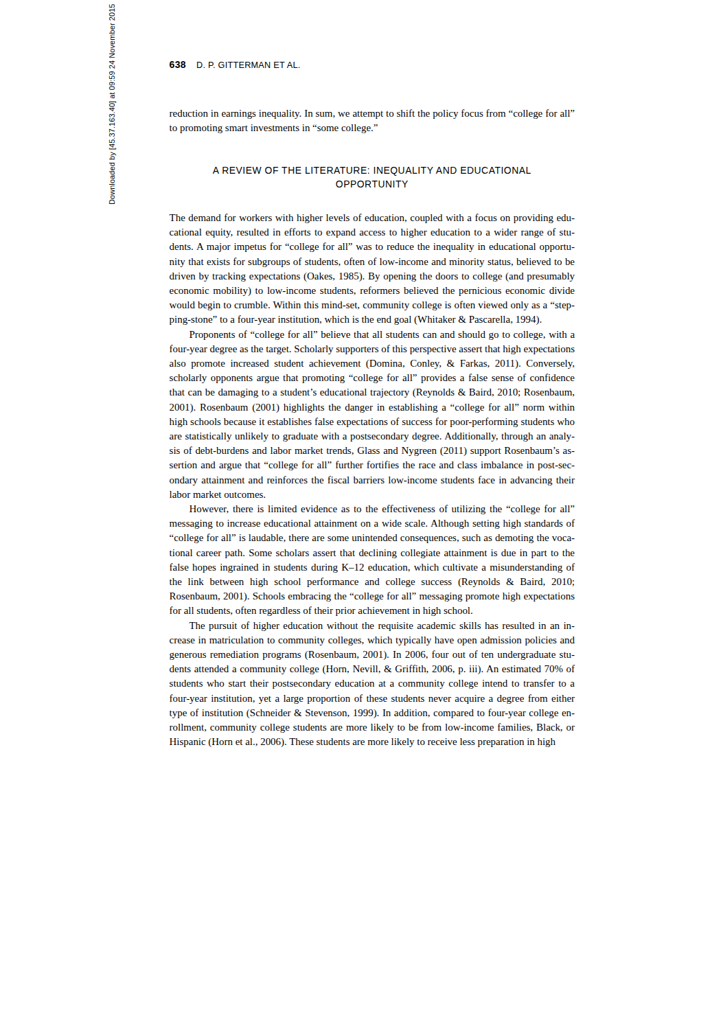Downloaded by [45.37.163.40] at 09:59 24 November 2015
638 D. P. GITTERMAN ET AL.
reduction in earnings inequality. In sum, we attempt to shift the policy focus from “college for all” to promoting smart investments in “some college.”
A REVIEW OF THE LITERATURE: INEQUALITY AND EDUCATIONAL
OPPORTUNITY
The demand for workers with higher levels of education, coupled with a focus on providing educational equity, resulted in efforts to expand access to higher education to a wider range of students. A major impetus for “college for all” was to reduce the inequality in educational opportunity that exists for subgroups of students, often of low-income and minority status, believed to be driven by tracking expectations (Oakes, 1985). By opening the doors to college (and presumably economic mobility) to low-income students, reformers believed the pernicious economic divide would begin to crumble. Within this mind-set, community college is often viewed only as a “stepping-stone” to a four-year institution, which is the end goal (Whitaker & Pascarella, 1994).
Proponents of “college for all” believe that all students can and should go to college, with a four-year degree as the target. Scholarly supporters of this perspective assert that high expectations also promote increased student achievement (Domina, Conley, & Farkas, 2011). Conversely, scholarly opponents argue that promoting “college for all” provides a false sense of confidence that can be damaging to a student’s educational trajectory (Reynolds & Baird, 2010; Rosenbaum, 2001). Rosenbaum (2001) highlights the danger in establishing a “college for all” norm within high schools because it establishes false expectations of success for poor-performing students who are statistically unlikely to graduate with a postsecondary degree. Additionally, through an analysis of debt-burdens and labor market trends, Glass and Nygreen (2011) support Rosenbaum’s assertion and argue that “college for all” further fortifies the race and class imbalance in post-secondary attainment and reinforces the fiscal barriers low-income students face in advancing their labor market outcomes.
However, there is limited evidence as to the effectiveness of utilizing the “college for all” messaging to increase educational attainment on a wide scale. Although setting high standards of “college for all” is laudable, there are some unintended consequences, such as demoting the vocational career path. Some scholars assert that declining collegiate attainment is due in part to the false hopes ingrained in students during K–12 education, which cultivate a misunderstanding of the link between high school performance and college success (Reynolds & Baird, 2010; Rosenbaum, 2001). Schools embracing the “college for all” messaging promote high expectations for all students, often regardless of their prior achievement in high school.
The pursuit of higher education without the requisite academic skills has resulted in an increase in matriculation to community colleges, which typically have open admission policies and generous remediation programs (Rosenbaum, 2001). In 2006, four out of ten undergraduate students attended a community college (Horn, Nevill, & Griffith, 2006, p. iii). An estimated 70% of students who start their postsecondary education at a community college intend to transfer to a four-year institution, yet a large proportion of these students never acquire a degree from either type of institution (Schneider & Stevenson, 1999). In addition, compared to four-year college enrollment, community college students are more likely to be from low-income families, Black, or Hispanic (Horn et al., 2006). These students are more likely to receive less preparation in high